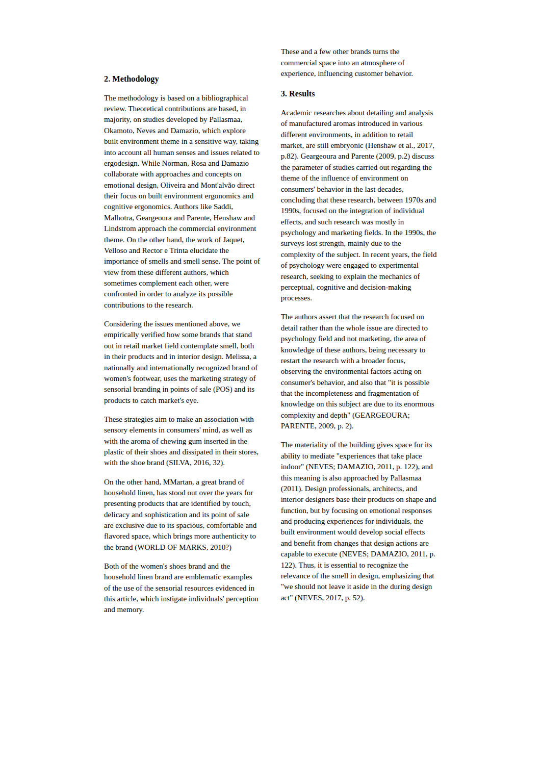2. Methodology
The methodology is based on a bibliographical review. Theoretical contributions are based, in majority, on studies developed by Pallasmaa, Okamoto, Neves and Damazio, which explore built environment theme in a sensitive way, taking into account all human senses and issues related to ergodesign. While Norman, Rosa and Damazio collaborate with approaches and concepts on emotional design, Oliveira and Mont'alvão direct their focus on built environment ergonomics and cognitive ergonomics. Authors like Saddi, Malhotra, Geargeoura and Parente, Henshaw and Lindstrom approach the commercial environment theme. On the other hand, the work of Jaquet, Velloso and Rector e Trinta elucidate the importance of smells and smell sense. The point of view from these different authors, which sometimes complement each other, were confronted in order to analyze its possible contributions to the research.
Considering the issues mentioned above, we empirically verified how some brands that stand out in retail market field contemplate smell, both in their products and in interior design. Melissa, a nationally and internationally recognized brand of women's footwear, uses the marketing strategy of sensorial branding in points of sale (POS) and its products to catch market's eye.
These strategies aim to make an association with sensory elements in consumers' mind, as well as with the aroma of chewing gum inserted in the plastic of their shoes and dissipated in their stores, with the shoe brand (SILVA, 2016, 32).
On the other hand, MMartan, a great brand of household linen, has stood out over the years for presenting products that are identified by touch, delicacy and sophistication and its point of sale are exclusive due to its spacious, comfortable and flavored space, which brings more authenticity to the brand (WORLD OF MARKS, 2010?)
Both of the women's shoes brand and the household linen brand are emblematic examples of the use of the sensorial resources evidenced in this article, which instigate individuals' perception and memory.
These and a few other brands turns the commercial space into an atmosphere of experience, influencing customer behavior.
3. Results
Academic researches about detailing and analysis of manufactured aromas introduced in various different environments, in addition to retail market, are still embryonic (Henshaw et al., 2017, p.82). Geargeoura and Parente (2009, p.2) discuss the parameter of studies carried out regarding the theme of the influence of environment on consumers' behavior in the last decades, concluding that these research, between 1970s and 1990s, focused on the integration of individual effects, and such research was mostly in psychology and marketing fields. In the 1990s, the surveys lost strength, mainly due to the complexity of the subject. In recent years, the field of psychology were engaged to experimental research, seeking to explain the mechanics of perceptual, cognitive and decision-making processes.
The authors assert that the research focused on detail rather than the whole issue are directed to psychology field and not marketing, the area of knowledge of these authors, being necessary to restart the research with a broader focus, observing the environmental factors acting on consumer's behavior, and also that "it is possible that the incompleteness and fragmentation of knowledge on this subject are due to its enormous complexity and depth" (GEARGEOURA; PARENTE, 2009, p. 2).
The materiality of the building gives space for its ability to mediate "experiences that take place indoor" (NEVES; DAMAZIO, 2011, p. 122), and this meaning is also approached by Pallasmaa (2011). Design professionals, architects, and interior designers base their products on shape and function, but by focusing on emotional responses and producing experiences for individuals, the built environment would develop social effects and benefit from changes that design actions are capable to execute (NEVES; DAMAZIO, 2011, p. 122). Thus, it is essential to recognize the relevance of the smell in design, emphasizing that "we should not leave it aside in the during design act" (NEVES, 2017, p. 52).